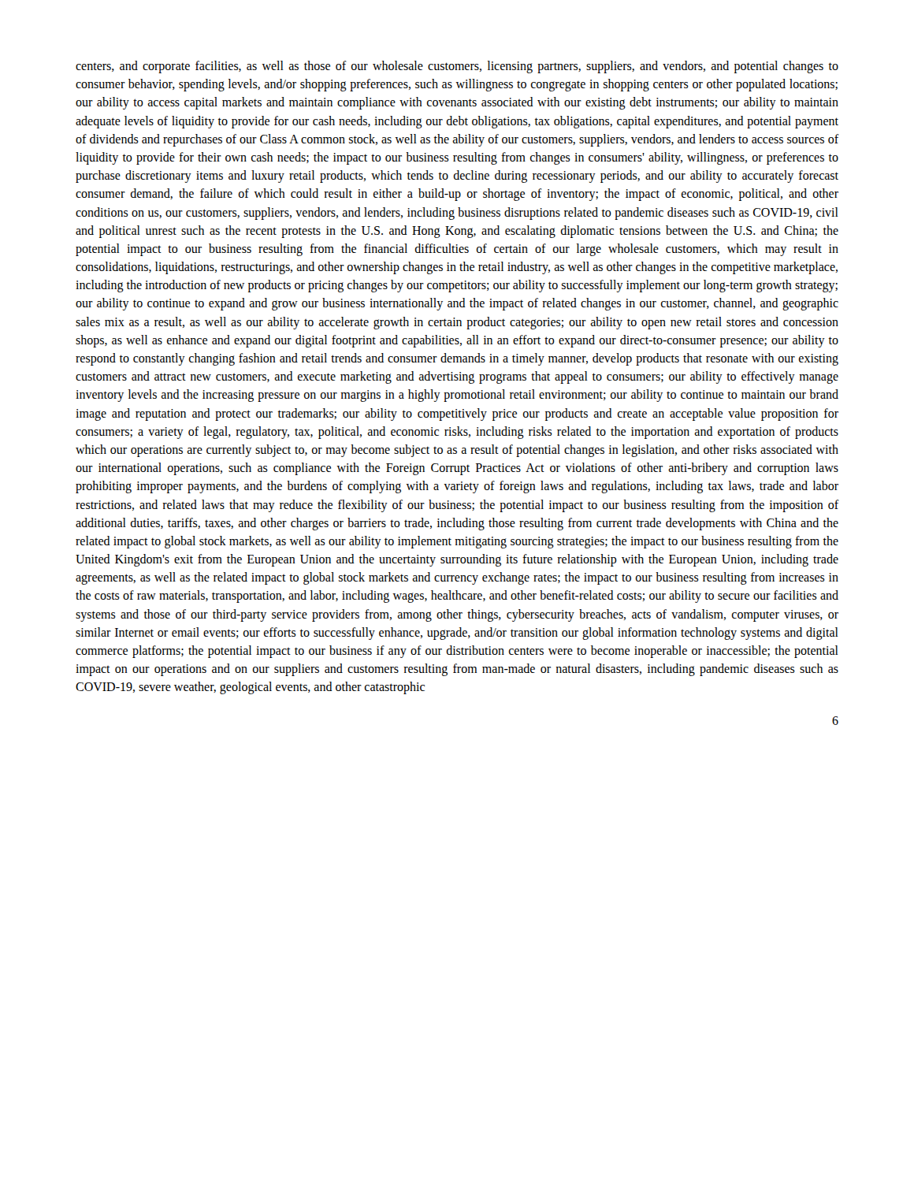centers, and corporate facilities, as well as those of our wholesale customers, licensing partners, suppliers, and vendors, and potential changes to consumer behavior, spending levels, and/or shopping preferences, such as willingness to congregate in shopping centers or other populated locations; our ability to access capital markets and maintain compliance with covenants associated with our existing debt instruments; our ability to maintain adequate levels of liquidity to provide for our cash needs, including our debt obligations, tax obligations, capital expenditures, and potential payment of dividends and repurchases of our Class A common stock, as well as the ability of our customers, suppliers, vendors, and lenders to access sources of liquidity to provide for their own cash needs; the impact to our business resulting from changes in consumers' ability, willingness, or preferences to purchase discretionary items and luxury retail products, which tends to decline during recessionary periods, and our ability to accurately forecast consumer demand, the failure of which could result in either a build-up or shortage of inventory; the impact of economic, political, and other conditions on us, our customers, suppliers, vendors, and lenders, including business disruptions related to pandemic diseases such as COVID-19, civil and political unrest such as the recent protests in the U.S. and Hong Kong, and escalating diplomatic tensions between the U.S. and China; the potential impact to our business resulting from the financial difficulties of certain of our large wholesale customers, which may result in consolidations, liquidations, restructurings, and other ownership changes in the retail industry, as well as other changes in the competitive marketplace, including the introduction of new products or pricing changes by our competitors; our ability to successfully implement our long-term growth strategy; our ability to continue to expand and grow our business internationally and the impact of related changes in our customer, channel, and geographic sales mix as a result, as well as our ability to accelerate growth in certain product categories; our ability to open new retail stores and concession shops, as well as enhance and expand our digital footprint and capabilities, all in an effort to expand our direct-to-consumer presence; our ability to respond to constantly changing fashion and retail trends and consumer demands in a timely manner, develop products that resonate with our existing customers and attract new customers, and execute marketing and advertising programs that appeal to consumers; our ability to effectively manage inventory levels and the increasing pressure on our margins in a highly promotional retail environment; our ability to continue to maintain our brand image and reputation and protect our trademarks; our ability to competitively price our products and create an acceptable value proposition for consumers; a variety of legal, regulatory, tax, political, and economic risks, including risks related to the importation and exportation of products which our operations are currently subject to, or may become subject to as a result of potential changes in legislation, and other risks associated with our international operations, such as compliance with the Foreign Corrupt Practices Act or violations of other anti-bribery and corruption laws prohibiting improper payments, and the burdens of complying with a variety of foreign laws and regulations, including tax laws, trade and labor restrictions, and related laws that may reduce the flexibility of our business; the potential impact to our business resulting from the imposition of additional duties, tariffs, taxes, and other charges or barriers to trade, including those resulting from current trade developments with China and the related impact to global stock markets, as well as our ability to implement mitigating sourcing strategies; the impact to our business resulting from the United Kingdom's exit from the European Union and the uncertainty surrounding its future relationship with the European Union, including trade agreements, as well as the related impact to global stock markets and currency exchange rates; the impact to our business resulting from increases in the costs of raw materials, transportation, and labor, including wages, healthcare, and other benefit-related costs; our ability to secure our facilities and systems and those of our third-party service providers from, among other things, cybersecurity breaches, acts of vandalism, computer viruses, or similar Internet or email events; our efforts to successfully enhance, upgrade, and/or transition our global information technology systems and digital commerce platforms; the potential impact to our business if any of our distribution centers were to become inoperable or inaccessible; the potential impact on our operations and on our suppliers and customers resulting from man-made or natural disasters, including pandemic diseases such as COVID-19, severe weather, geological events, and other catastrophic
6